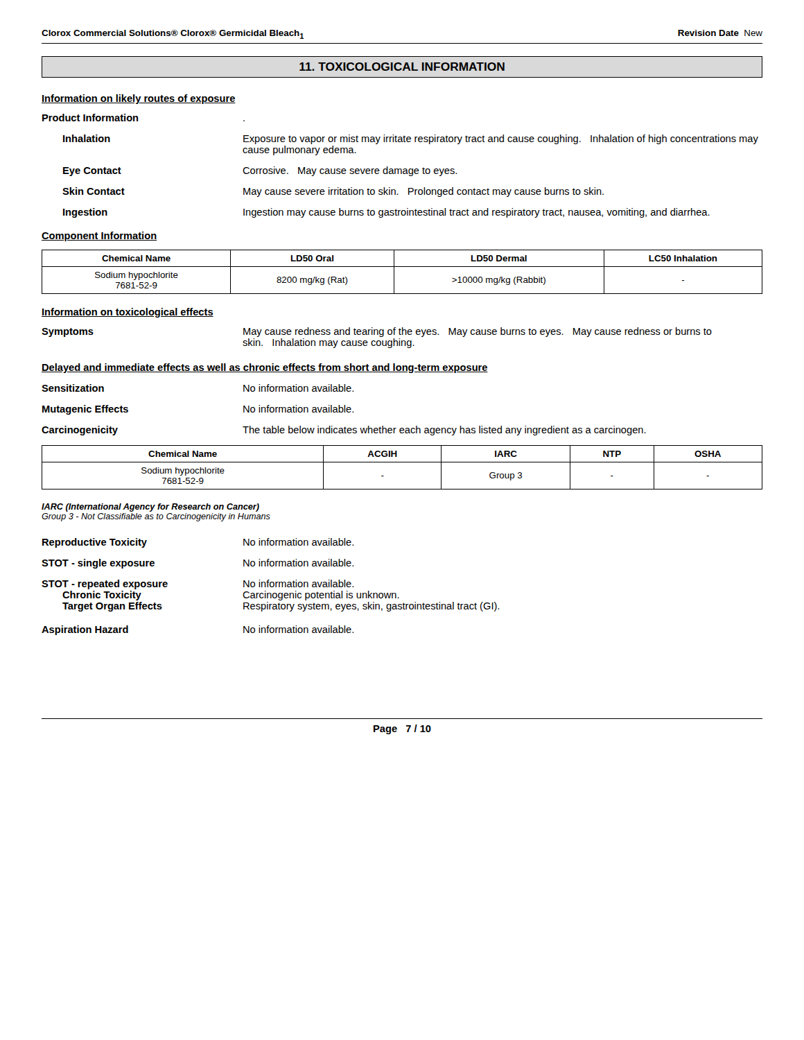Clorox Commercial Solutions® Clorox® Germicidal Bleach1
Revision Date New
11. TOXICOLOGICAL INFORMATION
Information on likely routes of exposure
Product Information
.
Inhalation
Exposure to vapor or mist may irritate respiratory tract and cause coughing. Inhalation of high concentrations may cause pulmonary edema.
Eye Contact
Corrosive. May cause severe damage to eyes.
Skin Contact
May cause severe irritation to skin. Prolonged contact may cause burns to skin.
Ingestion
Ingestion may cause burns to gastrointestinal tract and respiratory tract, nausea, vomiting, and diarrhea.
Component Information
| Chemical Name | LD50 Oral | LD50 Dermal | LC50 Inhalation |
| --- | --- | --- | --- |
| Sodium hypochlorite 7681-52-9 | 8200 mg/kg (Rat) | >10000 mg/kg (Rabbit) | - |
Information on toxicological effects
Symptoms
May cause redness and tearing of the eyes. May cause burns to eyes. May cause redness or burns to skin. Inhalation may cause coughing.
Delayed and immediate effects as well as chronic effects from short and long-term exposure
Sensitization
No information available.
Mutagenic Effects
No information available.
Carcinogenicity
The table below indicates whether each agency has listed any ingredient as a carcinogen.
| Chemical Name | ACGIH | IARC | NTP | OSHA |
| --- | --- | --- | --- | --- |
| Sodium hypochlorite 7681-52-9 | - | Group 3 | - | - |
IARC (International Agency for Research on Cancer)
Group 3 - Not Classifiable as to Carcinogenicity in Humans
Reproductive Toxicity
No information available.
STOT - single exposure
No information available.
STOT - repeated exposure
Chronic Toxicity
Target Organ Effects
No information available.
Carcinogenic potential is unknown.
Respiratory system, eyes, skin, gastrointestinal tract (GI).
Aspiration Hazard
No information available.
Page 7 / 10